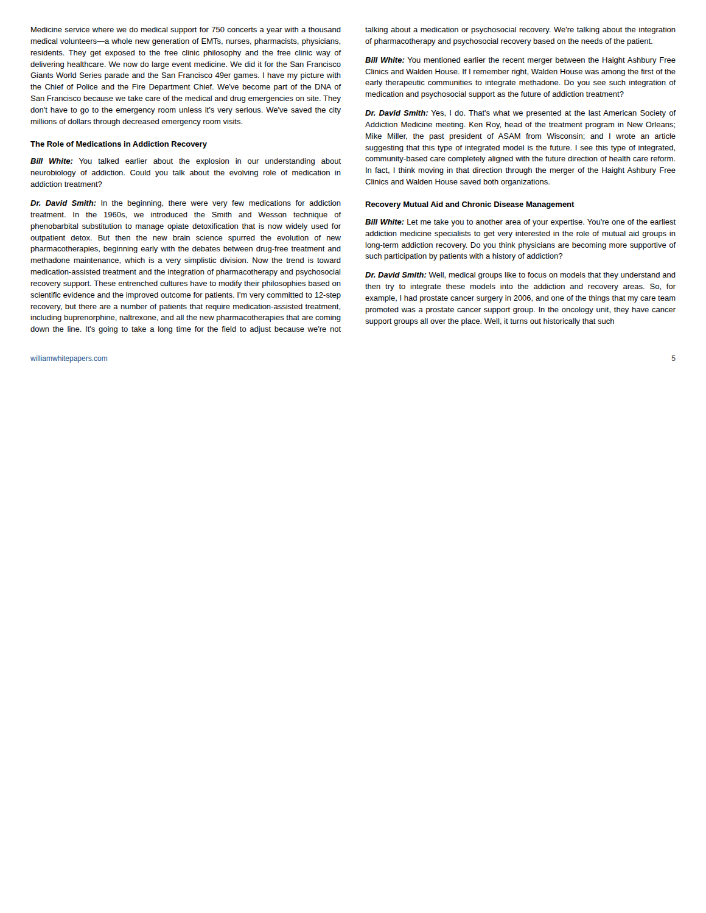Medicine service where we do medical support for 750 concerts a year with a thousand medical volunteers—a whole new generation of EMTs, nurses, pharmacists, physicians, residents. They get exposed to the free clinic philosophy and the free clinic way of delivering healthcare. We now do large event medicine. We did it for the San Francisco Giants World Series parade and the San Francisco 49er games. I have my picture with the Chief of Police and the Fire Department Chief. We've become part of the DNA of San Francisco because we take care of the medical and drug emergencies on site. They don't have to go to the emergency room unless it's very serious. We've saved the city millions of dollars through decreased emergency room visits.
The Role of Medications in Addiction Recovery
Bill White: You talked earlier about the explosion in our understanding about neurobiology of addiction. Could you talk about the evolving role of medication in addiction treatment?
Dr. David Smith: In the beginning, there were very few medications for addiction treatment. In the 1960s, we introduced the Smith and Wesson technique of phenobarbital substitution to manage opiate detoxification that is now widely used for outpatient detox. But then the new brain science spurred the evolution of new pharmacotherapies, beginning early with the debates between drug-free treatment and methadone maintenance, which is a very simplistic division. Now the trend is toward medication-assisted treatment and the integration of pharmacotherapy and psychosocial recovery support. These entrenched cultures have to modify their philosophies based on scientific evidence and the improved outcome for patients. I'm very committed to 12-step recovery, but there are a number of patients that require medication-assisted treatment, including buprenorphine, naltrexone, and all the new pharmacotherapies that are coming down the line. It's going to take a long time for the field to adjust because we're not talking about a medication or psychosocial recovery. We're talking about the integration of pharmacotherapy and psychosocial recovery based on the needs of the patient.
Bill White: You mentioned earlier the recent merger between the Haight Ashbury Free Clinics and Walden House. If I remember right, Walden House was among the first of the early therapeutic communities to integrate methadone. Do you see such integration of medication and psychosocial support as the future of addiction treatment?
Dr. David Smith: Yes, I do. That's what we presented at the last American Society of Addiction Medicine meeting. Ken Roy, head of the treatment program in New Orleans; Mike Miller, the past president of ASAM from Wisconsin; and I wrote an article suggesting that this type of integrated model is the future. I see this type of integrated, community-based care completely aligned with the future direction of health care reform. In fact, I think moving in that direction through the merger of the Haight Ashbury Free Clinics and Walden House saved both organizations.
Recovery Mutual Aid and Chronic Disease Management
Bill White: Let me take you to another area of your expertise. You're one of the earliest addiction medicine specialists to get very interested in the role of mutual aid groups in long-term addiction recovery. Do you think physicians are becoming more supportive of such participation by patients with a history of addiction?
Dr. David Smith: Well, medical groups like to focus on models that they understand and then try to integrate these models into the addiction and recovery areas. So, for example, I had prostate cancer surgery in 2006, and one of the things that my care team promoted was a prostate cancer support group. In the oncology unit, they have cancer support groups all over the place. Well, it turns out historically that such
williamwhitepapers.com 5